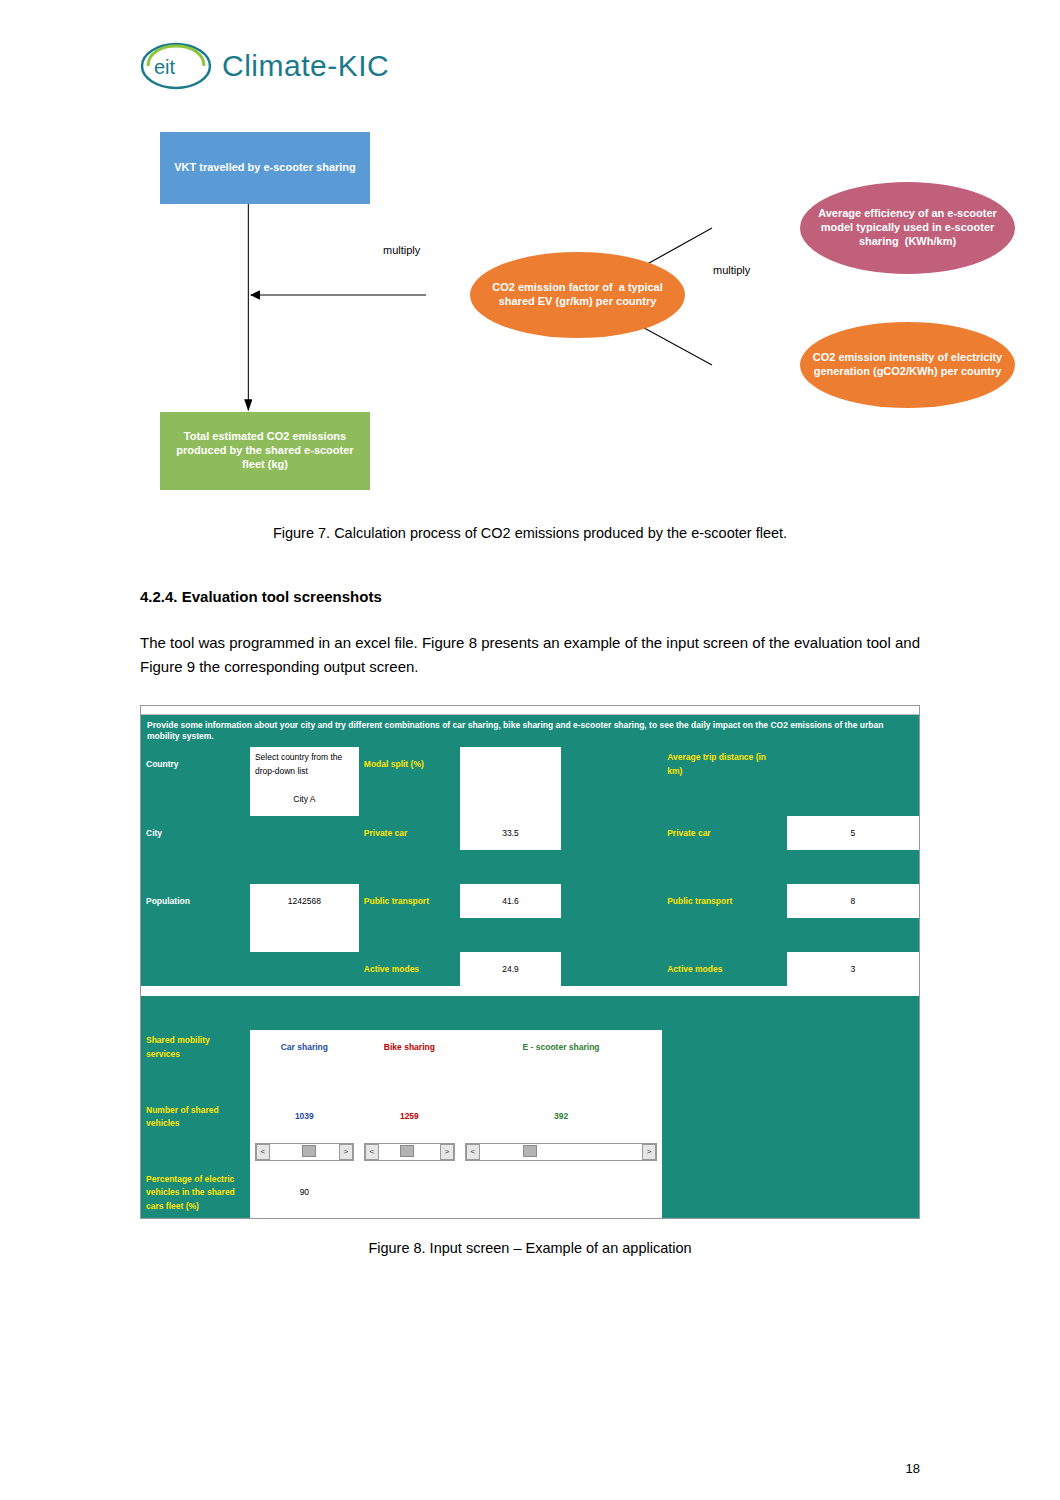eit
Climate-KIC
VKT travelled by e-scooter sharing
Total estimated CO2 emissions produced by the shared e-scooter fleet (kg)
CO2 emission factor of a typical shared EV (gr/km) per country
Average efficiency of an e-scooter model typically used in e-scooter sharing (KWh/km)
CO2 emission intensity of electricity generation (gCO2/KWh) per country
multiply
multiply
Figure 7. Calculation process of CO2 emissions produced by the e-scooter fleet.
4.2.4. Evaluation tool screenshots
The tool was programmed in an excel file. Figure 8 presents an example of the input screen of the evaluation tool and Figure 9 the corresponding output screen.
Provide some information about your city and try different combinations of car sharing, bike sharing and e-scooter sharing, to see the daily impact on the CO2 emissions of the urban mobility system.
| Country | Select country from the drop-down list | Modal split (%) | | | Average trip distance (in km) | |
| | City A | | | | | |
| City | | Private car | 33.5 | | Private car | 5 |
| Population | 1242568 | Public transport | 41.6 | | Public transport | 8 |
| | | Active modes | 24.9 | | Active modes | 3 |
| Shared mobility services | Car sharing | Bike sharing | E - scooter sharing | | |
| Number of shared vehicles | 1039 | 1259 | 392 | | |
| | < > | < > | < > | | |
| Percentage of electric vehicles in the shared cars fleet (%) | 90 | | | | |
Figure 8. Input screen – Example of an application
18